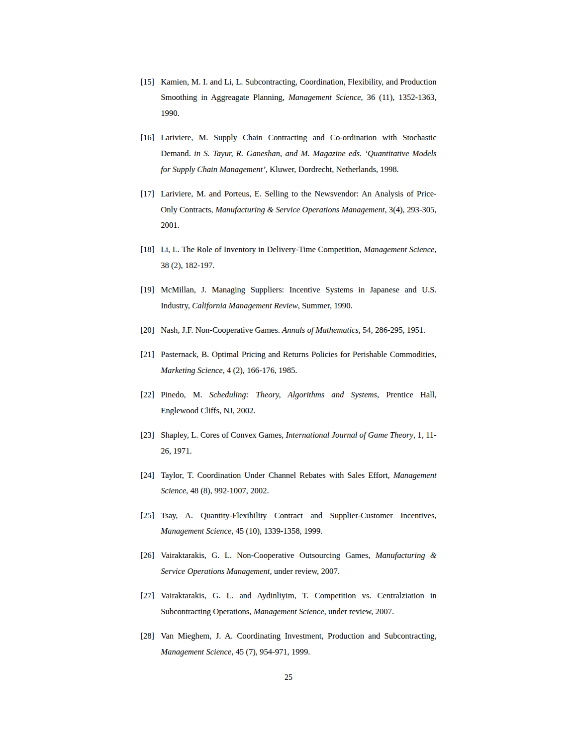[15] Kamien, M. I. and Li, L. Subcontracting, Coordination, Flexibility, and Production Smoothing in Aggreagate Planning, Management Science, 36 (11), 1352-1363, 1990.
[16] Lariviere, M. Supply Chain Contracting and Co-ordination with Stochastic Demand. in S. Tayur, R. Ganeshan, and M. Magazine eds. ‘Quantitative Models for Supply Chain Management’, Kluwer, Dordrecht, Netherlands, 1998.
[17] Lariviere, M. and Porteus, E. Selling to the Newsvendor: An Analysis of Price-Only Contracts, Manufacturing & Service Operations Management, 3(4), 293-305, 2001.
[18] Li, L. The Role of Inventory in Delivery-Time Competition, Management Science, 38 (2), 182-197.
[19] McMillan, J. Managing Suppliers: Incentive Systems in Japanese and U.S. Industry, California Management Review, Summer, 1990.
[20] Nash, J.F. Non-Cooperative Games. Annals of Mathematics, 54, 286-295, 1951.
[21] Pasternack, B. Optimal Pricing and Returns Policies for Perishable Commodities, Marketing Science, 4 (2), 166-176, 1985.
[22] Pinedo, M. Scheduling: Theory, Algorithms and Systems, Prentice Hall, Englewood Cliffs, NJ, 2002.
[23] Shapley, L. Cores of Convex Games, International Journal of Game Theory, 1, 11-26, 1971.
[24] Taylor, T. Coordination Under Channel Rebates with Sales Effort, Management Science, 48 (8), 992-1007, 2002.
[25] Tsay, A. Quantity-Flexibility Contract and Supplier-Customer Incentives, Management Science, 45 (10), 1339-1358, 1999.
[26] Vairaktarakis, G. L. Non-Cooperative Outsourcing Games, Manufacturing & Service Operations Management, under review, 2007.
[27] Vairaktarakis, G. L. and Aydinliyim, T. Competition vs. Centralziation in Subcontracting Operations, Management Science, under review, 2007.
[28] Van Mieghem, J. A. Coordinating Investment, Production and Subcontracting, Management Science, 45 (7), 954-971, 1999.
25